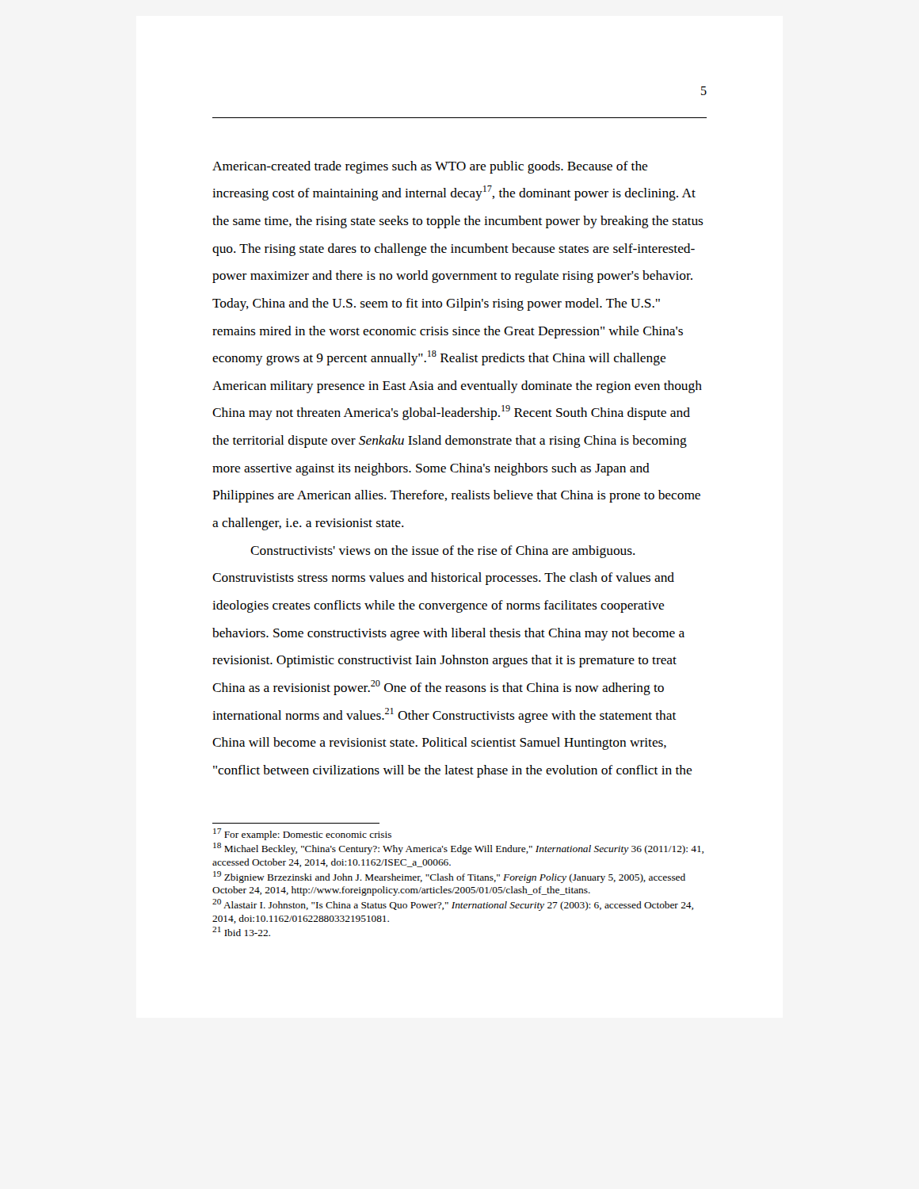5
American-created trade regimes such as WTO are public goods. Because of the increasing cost of maintaining and internal decay17, the dominant power is declining. At the same time, the rising state seeks to topple the incumbent power by breaking the status quo. The rising state dares to challenge the incumbent because states are self-interested-power maximizer and there is no world government to regulate rising power's behavior. Today, China and the U.S. seem to fit into Gilpin's rising power model. The U.S." remains mired in the worst economic crisis since the Great Depression" while China's economy grows at 9 percent annually".18 Realist predicts that China will challenge American military presence in East Asia and eventually dominate the region even though China may not threaten America's global-leadership.19 Recent South China dispute and the territorial dispute over Senkaku Island demonstrate that a rising China is becoming more assertive against its neighbors. Some China's neighbors such as Japan and Philippines are American allies. Therefore, realists believe that China is prone to become a challenger, i.e. a revisionist state.
Constructivists' views on the issue of the rise of China are ambiguous. Construvistists stress norms values and historical processes. The clash of values and ideologies creates conflicts while the convergence of norms facilitates cooperative behaviors. Some constructivists agree with liberal thesis that China may not become a revisionist. Optimistic constructivist Iain Johnston argues that it is premature to treat China as a revisionist power.20 One of the reasons is that China is now adhering to international norms and values.21 Other Constructivists agree with the statement that China will become a revisionist state. Political scientist Samuel Huntington writes, "conflict between civilizations will be the latest phase in the evolution of conflict in the
17 For example: Domestic economic crisis
18 Michael Beckley, "China's Century?: Why America's Edge Will Endure," International Security 36 (2011/12): 41, accessed October 24, 2014, doi:10.1162/ISEC_a_00066.
19 Zbigniew Brzezinski and John J. Mearsheimer, "Clash of Titans," Foreign Policy (January 5, 2005), accessed October 24, 2014, http://www.foreignpolicy.com/articles/2005/01/05/clash_of_the_titans.
20 Alastair I. Johnston, "Is China a Status Quo Power?," International Security 27 (2003): 6, accessed October 24, 2014, doi:10.1162/016228803321951081.
21 Ibid 13-22.